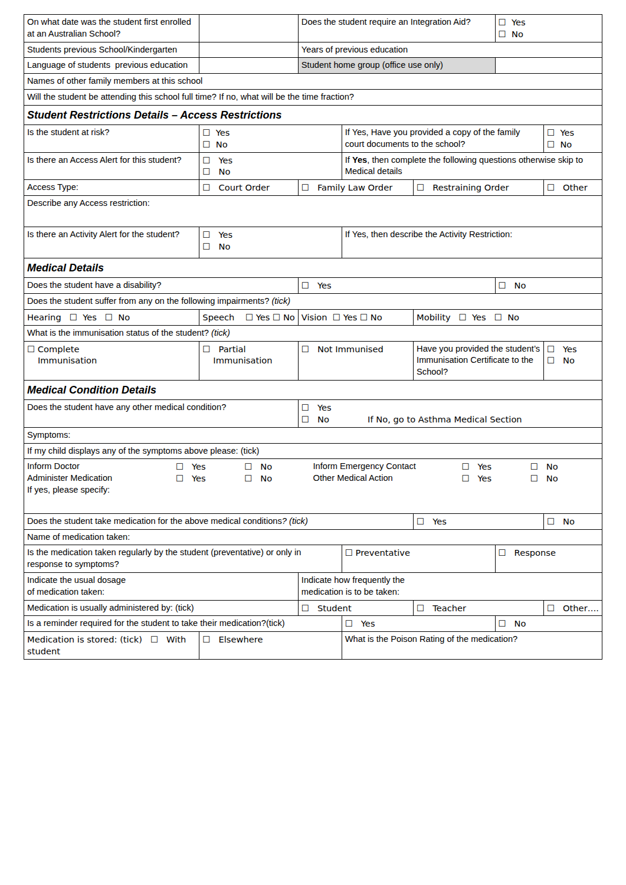| On what date was the student first enrolled at an Australian School? | | Does the student require an Integration Aid? | ☐ Yes ☐ No |
| Students previous School/Kindergarten | | Years of previous education |
| Language of students previous education | | Student home group (office use only) | |
| Names of other family members at this school |
| Will the student be attending this school full time? If no, what will be the time fraction? |
| Student Restrictions Details – Access Restrictions |
| Is the student at risk? | ☐ Yes ☐ No | If Yes, Have you provided a copy of the family court documents to the school? | ☐ Yes ☐ No |
| Is there an Access Alert for this student? | ☐ Yes ☐ No | If Yes , then complete the following questions otherwise skip to Medical details |
| Access Type: | ☐ Court Order | ☐ Family Law Order | ☐ Restraining Order | ☐ Other |
| Describe any Access restriction: |
| Is there an Activity Alert for the student? | ☐ Yes ☐ No | If Yes, then describe the Activity Restriction: |
| Medical Details |
| Does the student have a disability? | ☐ Yes | ☐ No |
| Does the student suffer from any on the following impairments? (tick) |
| Hearing ☐ Yes ☐ No | Speech ☐ Yes ☐ No | Vision ☐ Yes ☐ No | Mobility ☐ Yes ☐ No |
| What is the immunisation status of the student? (tick) |
| ☐ Complete Immunisation | ☐ Partial Immunisation | ☐ Not Immunised | Have you provided the student’s Immunisation Certificate to the School? | ☐ Yes ☐ No |
| Medical Condition Details |
| Does the student have any other medical condition? | ☐ Yes ☐ No If No, go to Asthma Medical Section |
| Symptoms: |
| If my child displays any of the symptoms above please: (tick) |
| / Inform Doctor / ☐ Yes / ☐ No / Inform Emergency Contact / ☐ Yes / ☐ No / / Administer Medication / ☐ Yes / ☐ No / Other Medical Action / ☐ Yes / ☐ No / / If yes, please specify: / |
| Does the student take medication for the above medical conditions ? (tick) | ☐ Yes | ☐ No |
| Name of medication taken: |
| Is the medication taken regularly by the student (preventative) or only in response to symptoms? | ☐ Preventative | ☐ Response |
| Indicate the usual dosage of medication taken: | Indicate how frequently the medication is to be taken: |
| Medication is usually administered by: (tick) | ☐ Student | ☐ Teacher | ☐ Other…. |
| Is a reminder required for the student to take their medication?(tick) | ☐ Yes | ☐ No |
| Medication is stored: (tick) ☐ With student | ☐ Elsewhere | What is the Poison Rating of the medication? |